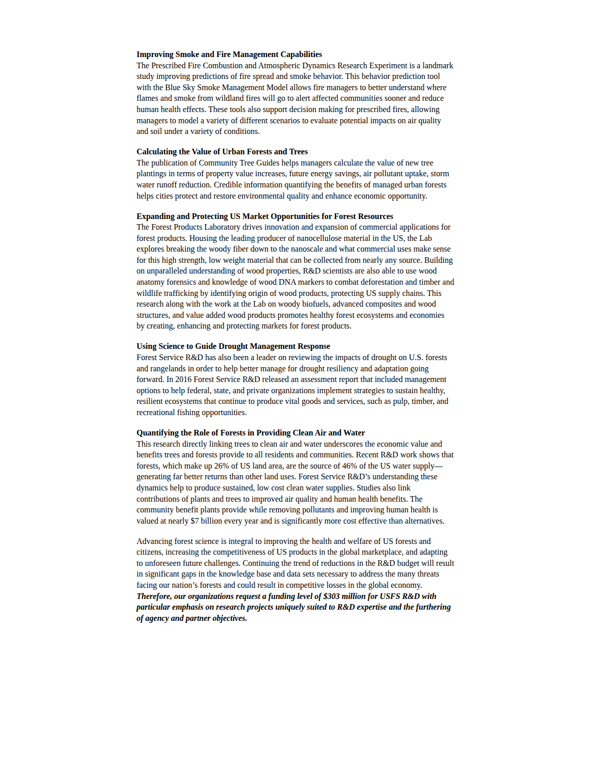Improving Smoke and Fire Management Capabilities
The Prescribed Fire Combustion and Atmospheric Dynamics Research Experiment is a landmark study improving predictions of fire spread and smoke behavior. This behavior prediction tool with the Blue Sky Smoke Management Model allows fire managers to better understand where flames and smoke from wildland fires will go to alert affected communities sooner and reduce human health effects. These tools also support decision making for prescribed fires, allowing managers to model a variety of different scenarios to evaluate potential impacts on air quality and soil under a variety of conditions.
Calculating the Value of Urban Forests and Trees
The publication of Community Tree Guides helps managers calculate the value of new tree plantings in terms of property value increases, future energy savings, air pollutant uptake, storm water runoff reduction. Credible information quantifying the benefits of managed urban forests helps cities protect and restore environmental quality and enhance economic opportunity.
Expanding and Protecting US Market Opportunities for Forest Resources
The Forest Products Laboratory drives innovation and expansion of commercial applications for forest products. Housing the leading producer of nanocellulose material in the US, the Lab explores breaking the woody fiber down to the nanoscale and what commercial uses make sense for this high strength, low weight material that can be collected from nearly any source. Building on unparalleled understanding of wood properties, R&D scientists are also able to use wood anatomy forensics and knowledge of wood DNA markers to combat deforestation and timber and wildlife trafficking by identifying origin of wood products, protecting US supply chains. This research along with the work at the Lab on woody biofuels, advanced composites and wood structures, and value added wood products promotes healthy forest ecosystems and economies by creating, enhancing and protecting markets for forest products.
Using Science to Guide Drought Management Response
Forest Service R&D has also been a leader on reviewing the impacts of drought on U.S. forests and rangelands in order to help better manage for drought resiliency and adaptation going forward. In 2016 Forest Service R&D released an assessment report that included management options to help federal, state, and private organizations implement strategies to sustain healthy, resilient ecosystems that continue to produce vital goods and services, such as pulp, timber, and recreational fishing opportunities.
Quantifying the Role of Forests in Providing Clean Air and Water
This research directly linking trees to clean air and water underscores the economic value and benefits trees and forests provide to all residents and communities. Recent R&D work shows that forests, which make up 26% of US land area, are the source of 46% of the US water supply—generating far better returns than other land uses. Forest Service R&D’s understanding these dynamics help to produce sustained, low cost clean water supplies. Studies also link contributions of plants and trees to improved air quality and human health benefits. The community benefit plants provide while removing pollutants and improving human health is valued at nearly $7 billion every year and is significantly more cost effective than alternatives.
Advancing forest science is integral to improving the health and welfare of US forests and citizens, increasing the competitiveness of US products in the global marketplace, and adapting to unforeseen future challenges. Continuing the trend of reductions in the R&D budget will result in significant gaps in the knowledge base and data sets necessary to address the many threats facing our nation’s forests and could result in competitive losses in the global economy. Therefore, our organizations request a funding level of $303 million for USFS R&D with particular emphasis on research projects uniquely suited to R&D expertise and the furthering of agency and partner objectives.